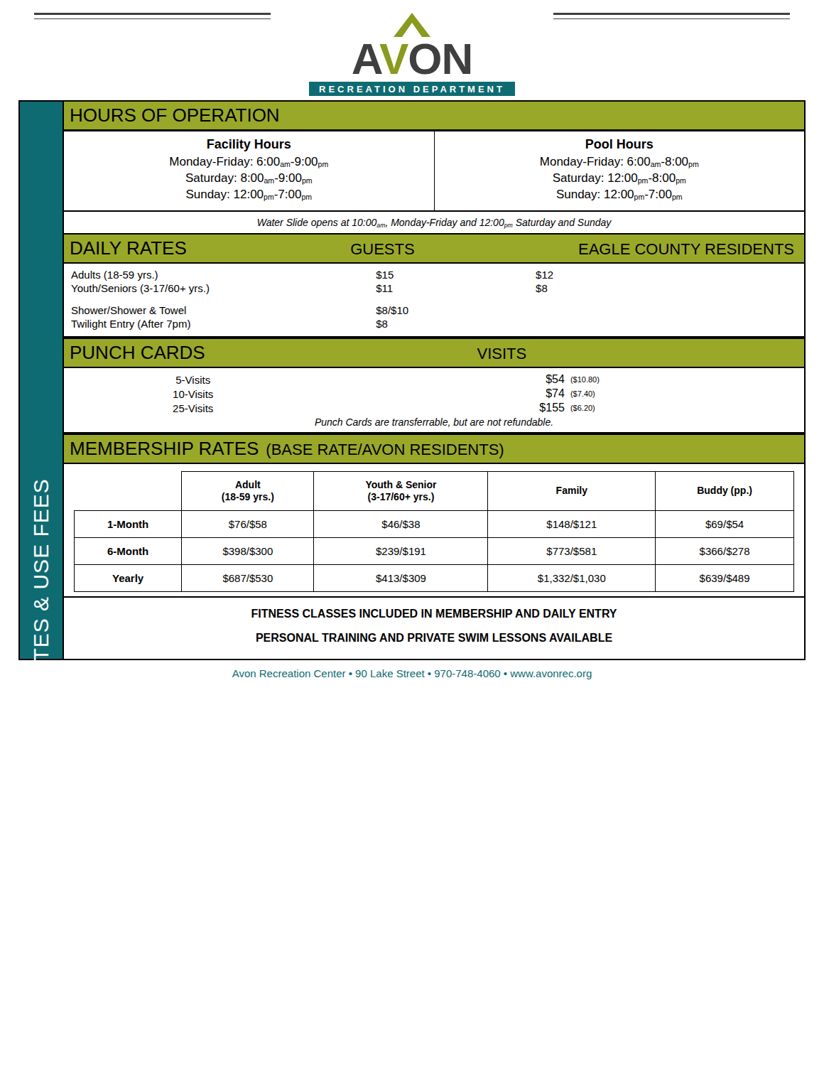AVON
RECREATION DEPARTMENT
Facility Rates & Use Fees
Hours of Operation
| Facility Hours Monday-Friday: 6:00 am -9:00 pm Saturday: 8:00 am -9:00 pm Sunday: 12:00 pm -7:00 pm | Pool Hours Monday-Friday: 6:00 am -8:00 pm Saturday: 12:00 pm -8:00 pm Sunday: 12:00 pm -7:00 pm |
Water Slide opens at 10:00am, Monday-Friday and 12:00pm Saturday and Sunday
Daily Rates Guests Eagle County Residents
| Adults (18-59 yrs.) | $15 | $12 |
| Youth/Seniors (3-17/60+ yrs.) | $11 | $8 |
| Shower/Shower & Towel | $8/$10 | |
| Twilight Entry (After 7pm) | $8 | |
Punch Cards Visits
| 5-Visits | $54 | ($10.80) |
| 10-Visits | $74 | ($7.40) |
| 25-Visits | $155 | ($6.20) |
Punch Cards are transferrable, but are not refundable.
Membership Rates (Base rate/Avon Residents)
| | Adult (18-59 yrs.) | Youth & Senior (3-17/60+ yrs.) | Family | Buddy (pp.) |
| --- | --- | --- | --- | --- |
| 1-Month | $76/$58 | $46/$38 | $148/$121 | $69/$54 |
| 6-Month | $398/$300 | $239/$191 | $773/$581 | $366/$278 |
| Yearly | $687/$530 | $413/$309 | $1,332/$1,030 | $639/$489 |
FITNESS CLASSES INCLUDED IN MEMBERSHIP AND DAILY ENTRY
PERSONAL TRAINING AND PRIVATE SWIM LESSONS AVAILABLE
Avon Recreation Center • 90 Lake Street • 970-748-4060 • www.avonrec.org